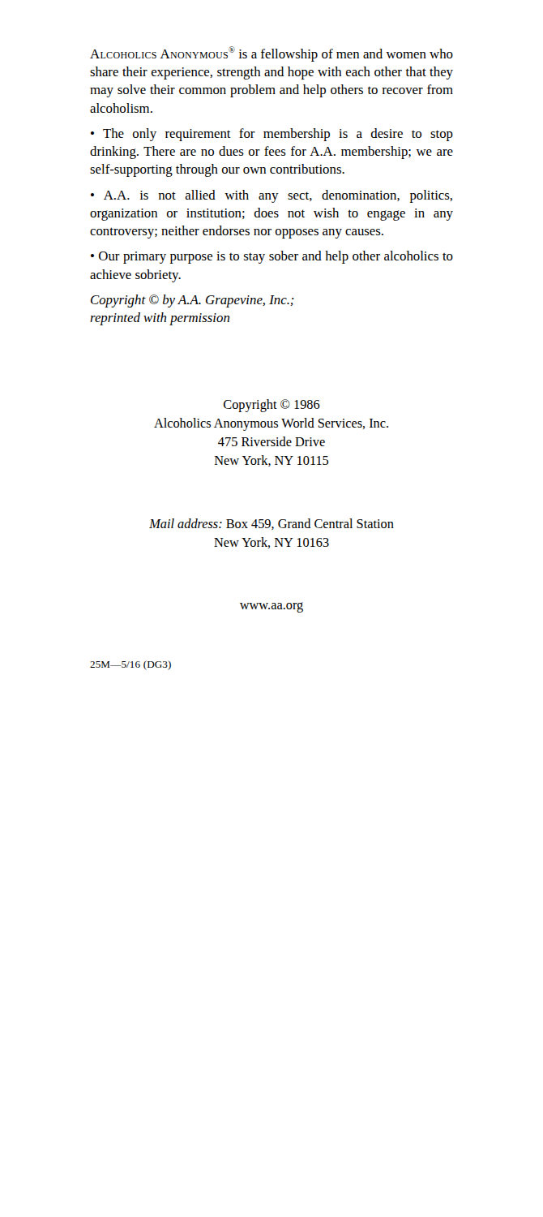Alcoholics Anonymous® is a fellowship of men and women who share their experience, strength and hope with each other that they may solve their common problem and help others to recover from alcoholism.
• The only requirement for membership is a desire to stop drinking. There are no dues or fees for A.A. membership; we are self-supporting through our own contributions.
• A.A. is not allied with any sect, denomination, politics, organization or institution; does not wish to engage in any controversy; neither endorses nor opposes any causes.
• Our primary purpose is to stay sober and help other alcoholics to achieve sobriety.
Copyright © by A.A. Grapevine, Inc.;
reprinted with permission
Copyright © 1986
Alcoholics Anonymous World Services, Inc.
475 Riverside Drive
New York, NY 10115
Mail address: Box 459, Grand Central Station
New York, NY 10163
www.aa.org
25M—5/16 (DG3)